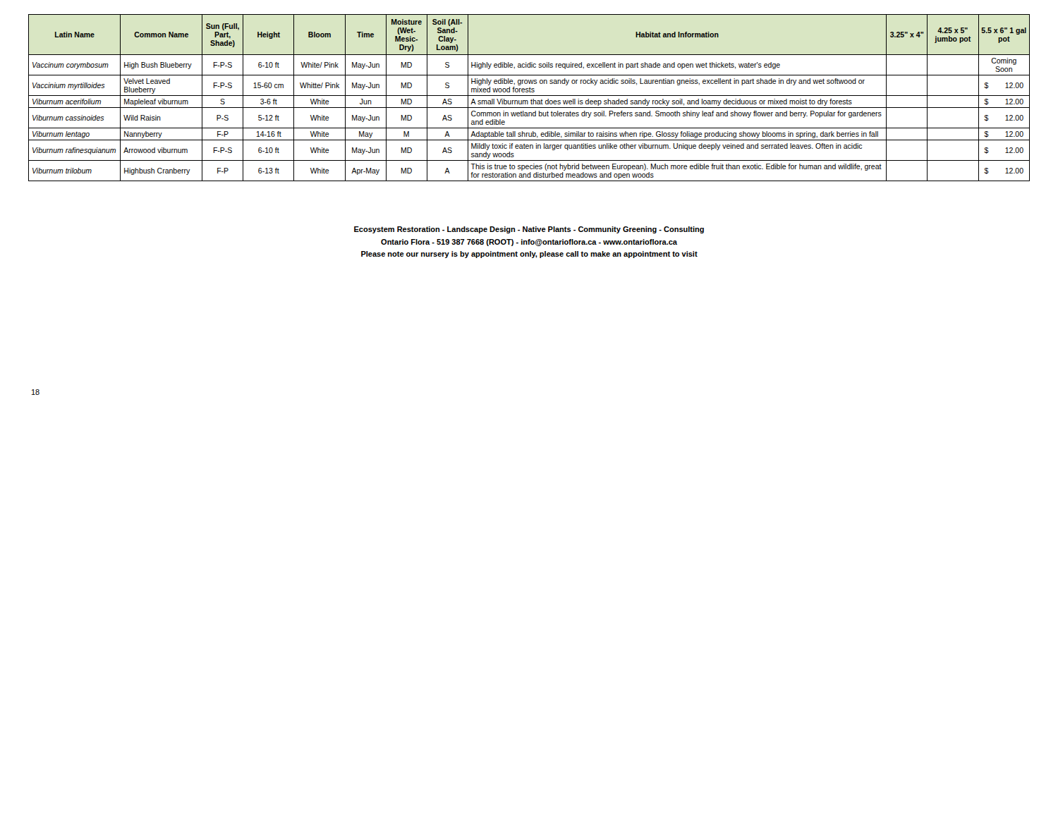| Latin Name | Common Name | Sun (Full, Part, Shade) | Height | Bloom | Time | Moisture (Wet-Mesic-Dry) | Soil (All-Sand-Clay-Loam) | Habitat and Information | 3.25" x 4" | 4.25 x 5" jumbo pot | 5.5 x 6" 1 gal pot |
| --- | --- | --- | --- | --- | --- | --- | --- | --- | --- | --- | --- |
| Vaccinum corymbosum | High Bush Blueberry | F-P-S | 6-10 ft | White/ Pink | May-Jun | MD | S | Highly edible, acidic soils required, excellent in part shade and open wet thickets, water's edge | | | Coming Soon |
| Vaccinium myrtilloides | Velvet Leaved Blueberry | F-P-S | 15-60 cm | Whitte/ Pink | May-Jun | MD | S | Highly edible, grows on sandy or rocky acidic soils, Laurentian gneiss, excellent in part shade in dry and wet softwood or mixed wood forests | | | $ 12.00 |
| Viburnum acerifolium | Mapleleaf viburnum | S | 3-6 ft | White | Jun | MD | AS | A small Viburnum that does well is deep shaded sandy rocky soil, and loamy deciduous or mixed moist to dry forests | | | $ 12.00 |
| Viburnum cassinoides | Wild Raisin | P-S | 5-12 ft | White | May-Jun | MD | AS | Common in wetland but tolerates dry soil. Prefers sand. Smooth shiny leaf and showy flower and berry. Popular for gardeners and edible | | | $ 12.00 |
| Viburnum lentago | Nannyberry | F-P | 14-16 ft | White | May | M | A | Adaptable tall shrub, edible, similar to raisins when ripe. Glossy foliage producing showy blooms in spring, dark berries in fall | | | $ 12.00 |
| Viburnum rafinesquianum | Arrowood viburnum | F-P-S | 6-10 ft | White | May-Jun | MD | AS | Mildly toxic if eaten in larger quantities unlike other viburnum. Unique deeply veined and serrated leaves. Often in acidic sandy woods | | | $ 12.00 |
| Viburnum trilobum | Highbush Cranberry | F-P | 6-13 ft | White | Apr-May | MD | A | This is true to species (not hybrid between European). Much more edible fruit than exotic. Edible for human and wildlife, great for restoration and disturbed meadows and open woods | | | $ 12.00 |
Ecosystem Restoration - Landscape Design - Native Plants - Community Greening - Consulting
Ontario Flora - 519 387 7668 (ROOT) - info@ontarioflora.ca - www.ontarioflora.ca
Please note our nursery is by appointment only, please call to make an appointment to visit
18